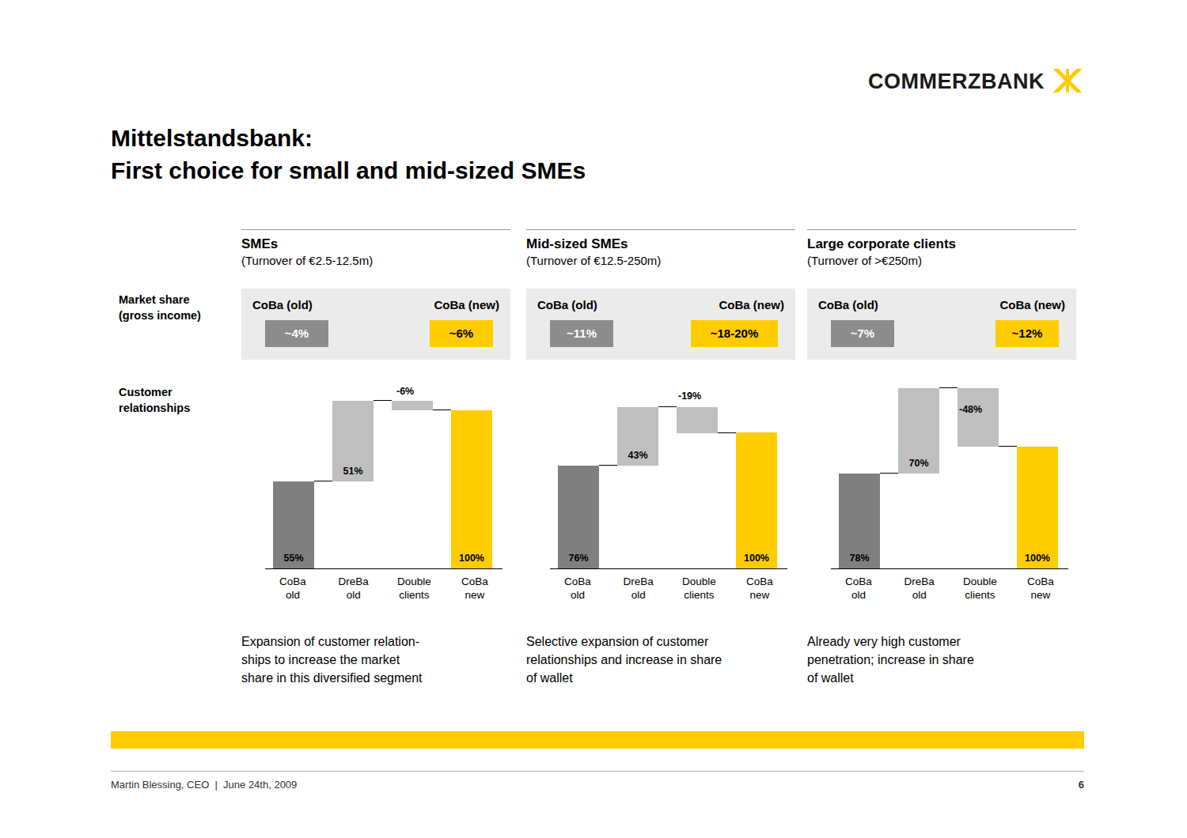COMMERZBANK
Mittelstandsbank:
First choice for small and mid-sized SMEs
SMEs
(Turnover of €2.5-12.5m)
Mid-sized SMEs
(Turnover of €12.5-250m)
Large corporate clients
(Turnover of >€250m)
Market share
(gross income)
CoBa (old) CoBa (new) ~4% ~6%
CoBa (old) CoBa (new) ~11% ~18-20%
CoBa (old) CoBa (new) ~7% ~12%
Customer
relationships
55%
51%
-6%
100%
CoBa
old DreBa
old Double
clients CoBa
new
76%
43%
-19%
100%
CoBa
old DreBa
old Double
clients CoBa
new
78%
70%
-48%
100%
CoBa
old DreBa
old Double
clients CoBa
new
Expansion of customer relation-
ships to increase the market
share in this diversified segment
Selective expansion of customer
relationships and increase in share
of wallet
Already very high customer
penetration; increase in share
of wallet
Martin Blessing, CEO | June 24th, 2009
6